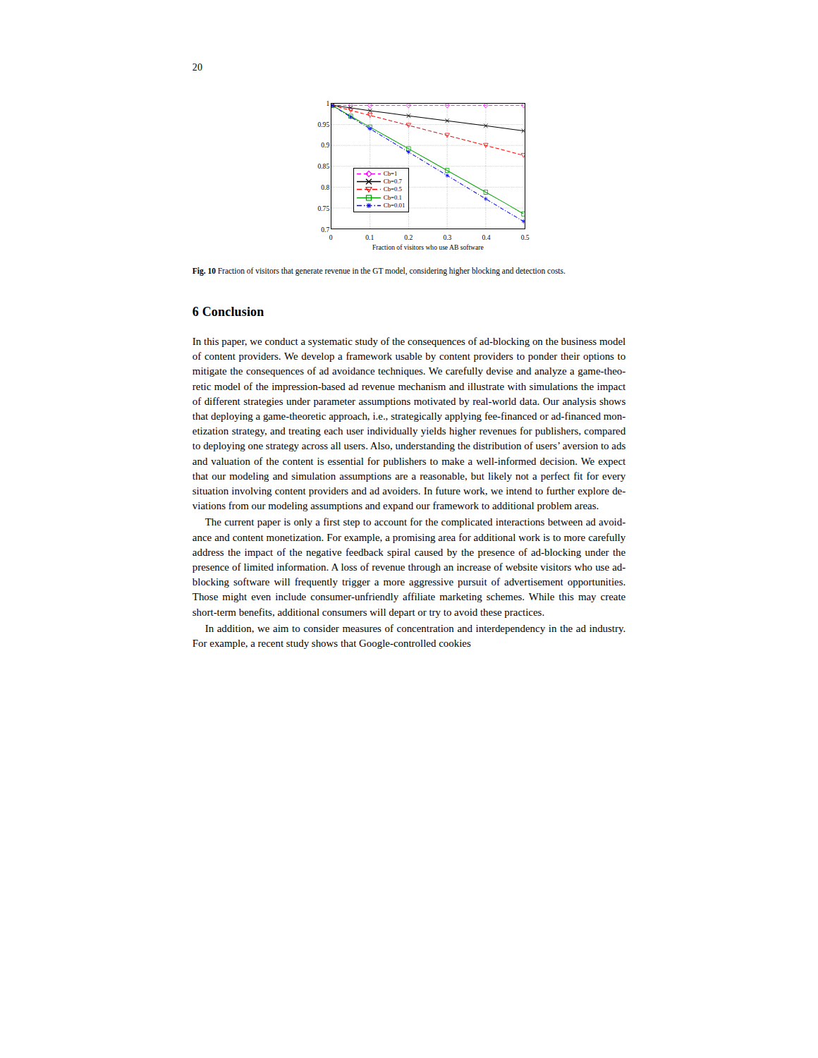20
Fraction of visitors for GT model
1
0.95
0.9
0.85
0.8
0.75
0.7
0
0.1
0.2
0.3
0.4
0.5
Fraction of visitors who use AB software
Cb=1
Cb=0.7
Cb=0.5
Cb=0.1
Cb=0.01
Fig. 10 Fraction of visitors that generate revenue in the GT model, considering higher blocking and detection costs.
6 Conclusion
In this paper, we conduct a systematic study of the consequences of ad-blocking on the business model of content providers. We develop a framework usable by content providers to ponder their options to mitigate the consequences of ad avoidance techniques. We carefully devise and analyze a game-theoretic model of the impression-based ad revenue mechanism and illustrate with simulations the impact of different strategies under parameter assumptions motivated by real-world data. Our analysis shows that deploying a game-theoretic approach, i.e., strategically applying fee-financed or ad-financed monetization strategy, and treating each user individually yields higher revenues for publishers, compared to deploying one strategy across all users. Also, understanding the distribution of users’ aversion to ads and valuation of the content is essential for publishers to make a well-informed decision. We expect that our modeling and simulation assumptions are a reasonable, but likely not a perfect fit for every situation involving content providers and ad avoiders. In future work, we intend to further explore deviations from our modeling assumptions and expand our framework to additional problem areas.
The current paper is only a first step to account for the complicated interactions between ad avoidance and content monetization. For example, a promising area for additional work is to more carefully address the impact of the negative feedback spiral caused by the presence of ad-blocking under the presence of limited information. A loss of revenue through an increase of website visitors who use ad-blocking software will frequently trigger a more aggressive pursuit of advertisement opportunities. Those might even include consumer-unfriendly affiliate marketing schemes. While this may create short-term benefits, additional consumers will depart or try to avoid these practices.
In addition, we aim to consider measures of concentration and interdependency in the ad industry. For example, a recent study shows that Google-controlled cookies